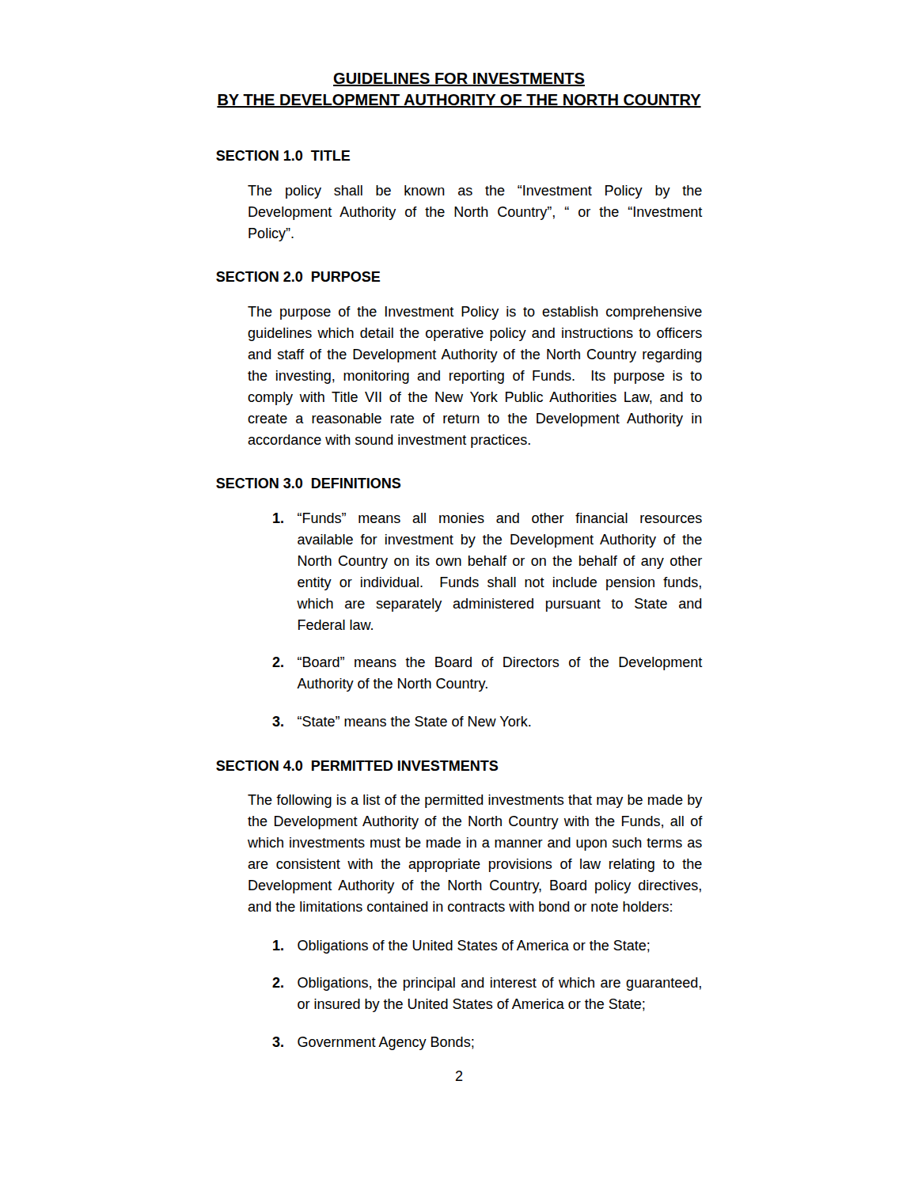GUIDELINES FOR INVESTMENTS
BY THE DEVELOPMENT AUTHORITY OF THE NORTH COUNTRY
SECTION 1.0 TITLE
The policy shall be known as the “Investment Policy by the Development Authority of the North Country”, “ or the “Investment Policy”.
SECTION 2.0 PURPOSE
The purpose of the Investment Policy is to establish comprehensive guidelines which detail the operative policy and instructions to officers and staff of the Development Authority of the North Country regarding the investing, monitoring and reporting of Funds. Its purpose is to comply with Title VII of the New York Public Authorities Law, and to create a reasonable rate of return to the Development Authority in accordance with sound investment practices.
SECTION 3.0 DEFINITIONS
“Funds” means all monies and other financial resources available for investment by the Development Authority of the North Country on its own behalf or on the behalf of any other entity or individual. Funds shall not include pension funds, which are separately administered pursuant to State and Federal law.
“Board” means the Board of Directors of the Development Authority of the North Country.
“State” means the State of New York.
SECTION 4.0 PERMITTED INVESTMENTS
The following is a list of the permitted investments that may be made by the Development Authority of the North Country with the Funds, all of which investments must be made in a manner and upon such terms as are consistent with the appropriate provisions of law relating to the Development Authority of the North Country, Board policy directives, and the limitations contained in contracts with bond or note holders:
Obligations of the United States of America or the State;
Obligations, the principal and interest of which are guaranteed, or insured by the United States of America or the State;
Government Agency Bonds;
2